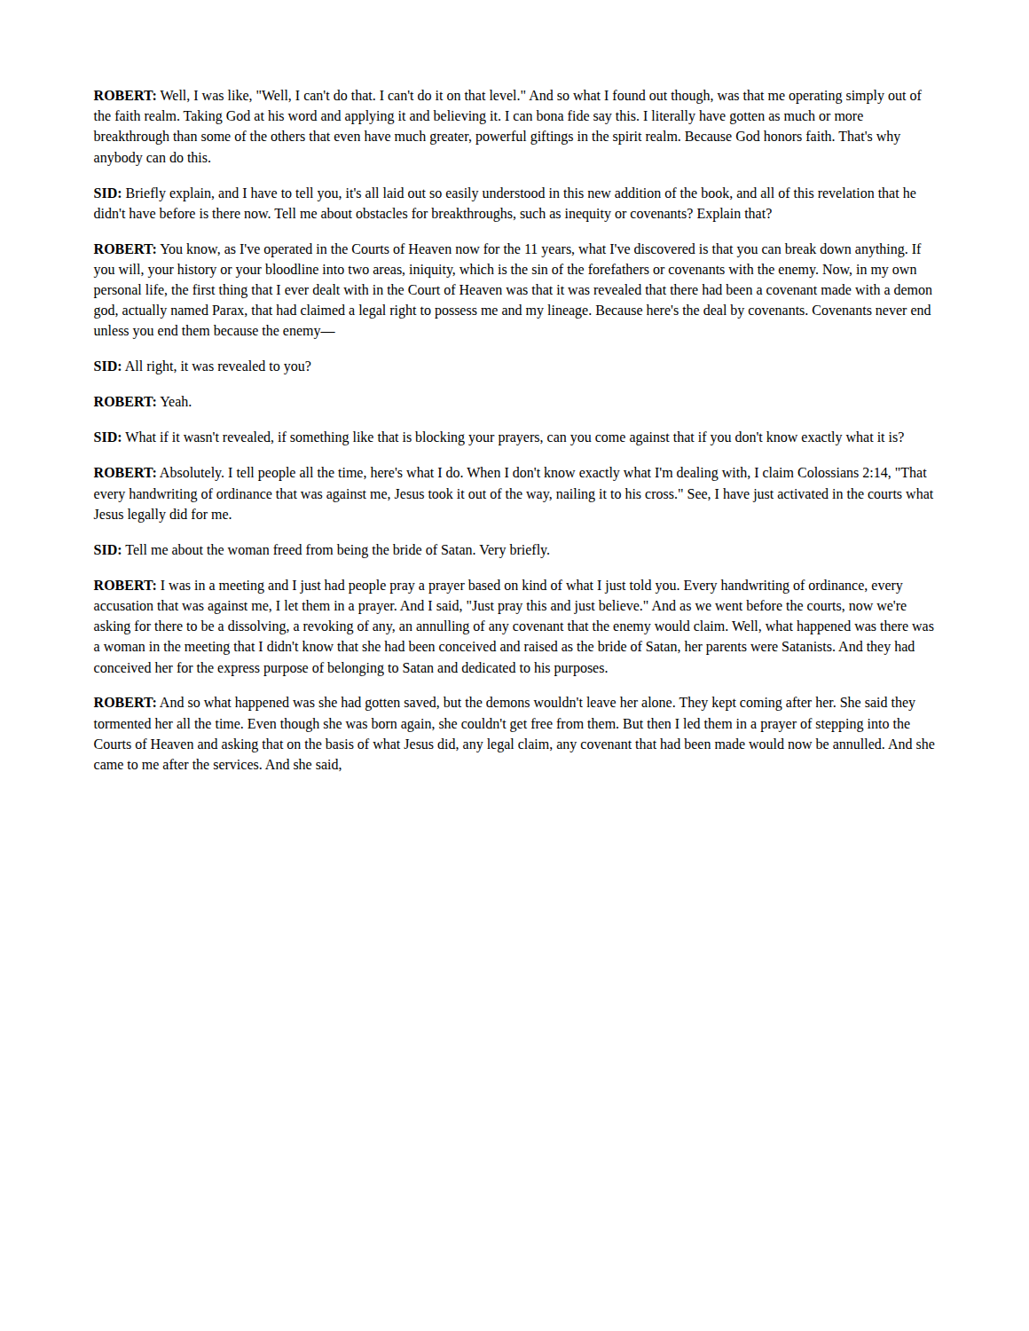ROBERT: Well, I was like, "Well, I can't do that. I can't do it on that level." And so what I found out though, was that me operating simply out of the faith realm. Taking God at his word and applying it and believing it. I can bona fide say this. I literally have gotten as much or more breakthrough than some of the others that even have much greater, powerful giftings in the spirit realm. Because God honors faith. That's why anybody can do this.
SID: Briefly explain, and I have to tell you, it's all laid out so easily understood in this new addition of the book, and all of this revelation that he didn't have before is there now. Tell me about obstacles for breakthroughs, such as inequity or covenants? Explain that?
ROBERT: You know, as I've operated in the Courts of Heaven now for the 11 years, what I've discovered is that you can break down anything. If you will, your history or your bloodline into two areas, iniquity, which is the sin of the forefathers or covenants with the enemy. Now, in my own personal life, the first thing that I ever dealt with in the Court of Heaven was that it was revealed that there had been a covenant made with a demon god, actually named Parax, that had claimed a legal right to possess me and my lineage. Because here's the deal by covenants. Covenants never end unless you end them because the enemy—
SID: All right, it was revealed to you?
ROBERT: Yeah.
SID: What if it wasn't revealed, if something like that is blocking your prayers, can you come against that if you don't know exactly what it is?
ROBERT: Absolutely. I tell people all the time, here's what I do. When I don't know exactly what I'm dealing with, I claim Colossians 2:14, "That every handwriting of ordinance that was against me, Jesus took it out of the way, nailing it to his cross." See, I have just activated in the courts what Jesus legally did for me.
SID: Tell me about the woman freed from being the bride of Satan. Very briefly.
ROBERT: I was in a meeting and I just had people pray a prayer based on kind of what I just told you. Every handwriting of ordinance, every accusation that was against me, I let them in a prayer. And I said, "Just pray this and just believe." And as we went before the courts, now we're asking for there to be a dissolving, a revoking of any, an annulling of any covenant that the enemy would claim. Well, what happened was there was a woman in the meeting that I didn't know that she had been conceived and raised as the bride of Satan, her parents were Satanists. And they had conceived her for the express purpose of belonging to Satan and dedicated to his purposes.
ROBERT: And so what happened was she had gotten saved, but the demons wouldn't leave her alone. They kept coming after her. She said they tormented her all the time. Even though she was born again, she couldn't get free from them. But then I led them in a prayer of stepping into the Courts of Heaven and asking that on the basis of what Jesus did, any legal claim, any covenant that had been made would now be annulled. And she came to me after the services. And she said,